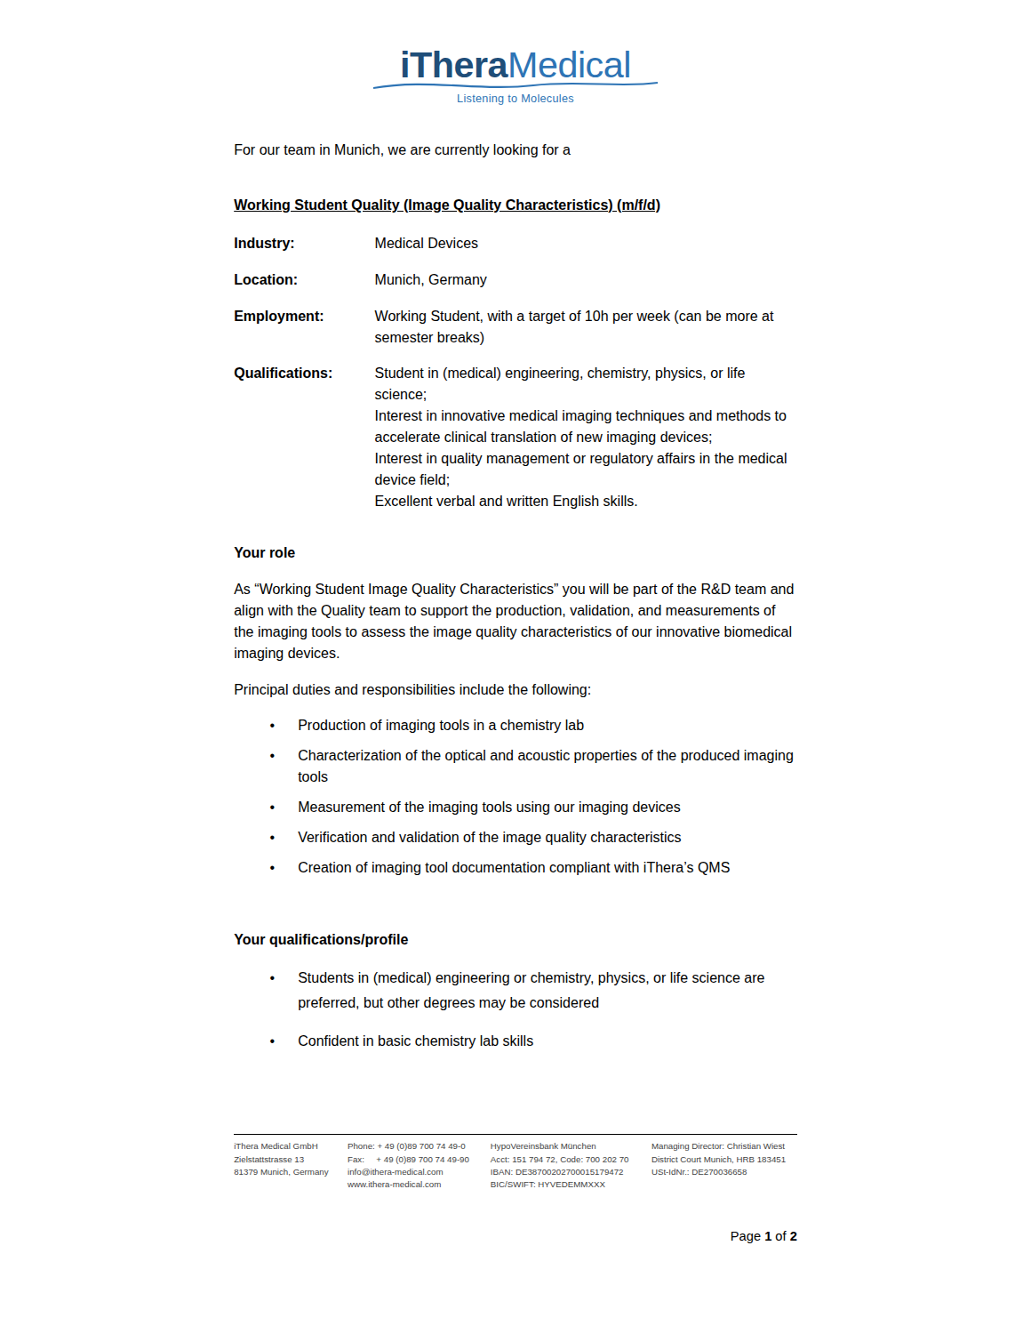iThera Medical
Listening to Molecules
For our team in Munich, we are currently looking for a
Working Student Quality (Image Quality Characteristics) (m/f/d)
| Industry: | Medical Devices |
| Location: | Munich, Germany |
| Employment: | Working Student, with a target of 10h per week (can be more at semester breaks) |
| Qualifications: | Student in (medical) engineering, chemistry, physics, or life science; Interest in innovative medical imaging techniques and methods to accelerate clinical translation of new imaging devices; Interest in quality management or regulatory affairs in the medical device field; Excellent verbal and written English skills. |
Your role
As “Working Student Image Quality Characteristics” you will be part of the R&D team and align with the Quality team to support the production, validation, and measurements of the imaging tools to assess the image quality characteristics of our innovative biomedical imaging devices.
Principal duties and responsibilities include the following:
Production of imaging tools in a chemistry lab
Characterization of the optical and acoustic properties of the produced imaging tools
Measurement of the imaging tools using our imaging devices
Verification and validation of the image quality characteristics
Creation of imaging tool documentation compliant with iThera’s QMS
Your qualifications/profile
Students in (medical) engineering or chemistry, physics, or life science are preferred, but other degrees may be considered
Confident in basic chemistry lab skills
| iThera Medical GmbH Zielstattstrasse 13 81379 Munich, Germany | Phone: + 49 (0)89 700 74 49-0 Fax: + 49 (0)89 700 74 49-90 info@ithera-medical.com www.ithera-medical.com | HypoVereinsbank München Acct: 151 794 72, Code: 700 202 70 IBAN: DE38700202700015179472 BIC/SWIFT: HYVEDEMMXXX | Managing Director: Christian Wiest District Court Munich, HRB 183451 USt-IdNr.: DE270036658 |
Page 1 of 2